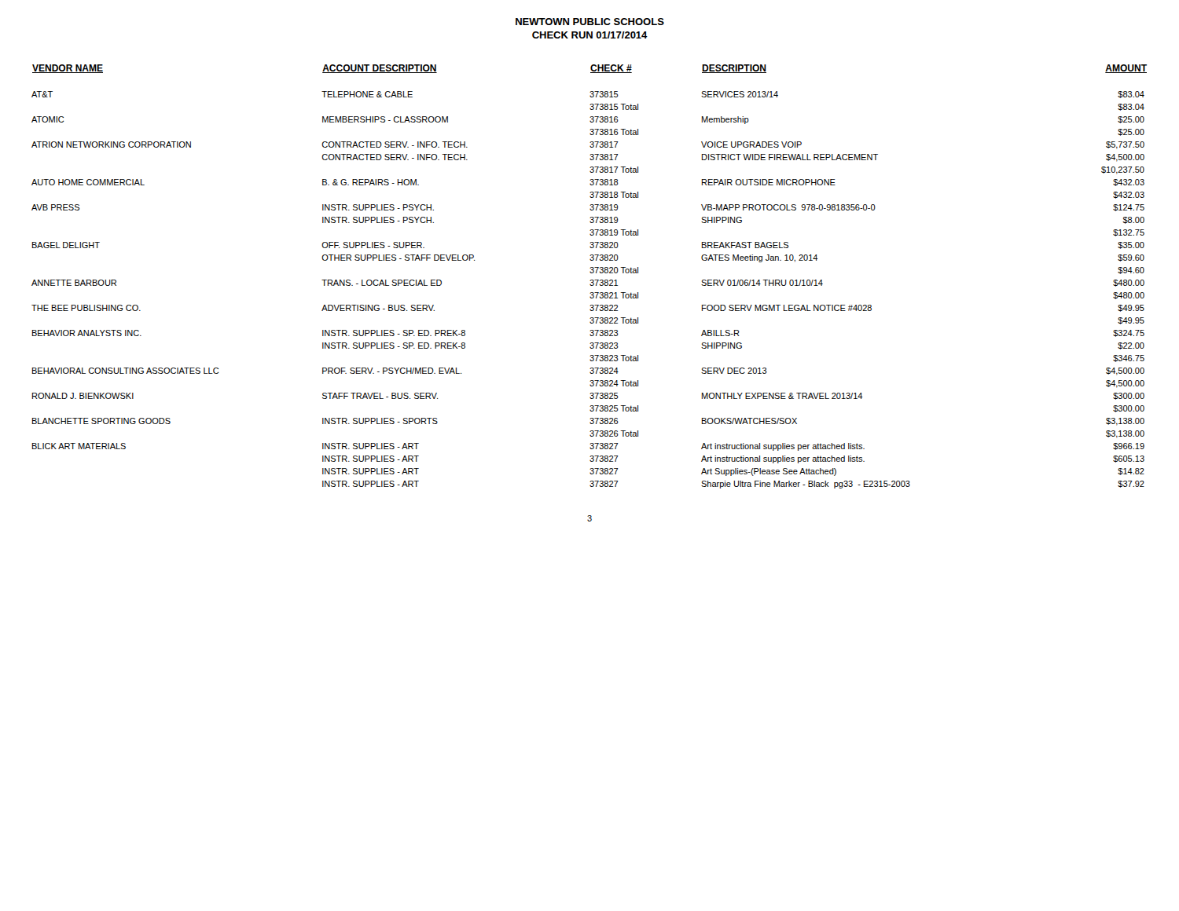NEWTOWN PUBLIC SCHOOLS
CHECK RUN 01/17/2014
| VENDOR NAME | ACCOUNT DESCRIPTION | CHECK # | DESCRIPTION | AMOUNT |
| --- | --- | --- | --- | --- |
| AT&T | TELEPHONE & CABLE | 373815 | SERVICES 2013/14 | $83.04 |
| | | 373815 Total | | $83.04 |
| ATOMIC | MEMBERSHIPS - CLASSROOM | 373816 | Membership | $25.00 |
| | | 373816 Total | | $25.00 |
| ATRION NETWORKING CORPORATION | CONTRACTED SERV. - INFO. TECH. | 373817 | VOICE UPGRADES VOIP | $5,737.50 |
| | CONTRACTED SERV. - INFO. TECH. | 373817 | DISTRICT WIDE FIREWALL REPLACEMENT | $4,500.00 |
| | | 373817 Total | | $10,237.50 |
| AUTO HOME COMMERCIAL | B. & G. REPAIRS - HOM. | 373818 | REPAIR OUTSIDE MICROPHONE | $432.03 |
| | | 373818 Total | | $432.03 |
| AVB PRESS | INSTR. SUPPLIES - PSYCH. | 373819 | VB-MAPP PROTOCOLS 978-0-9818356-0-0 | $124.75 |
| | INSTR. SUPPLIES - PSYCH. | 373819 | SHIPPING | $8.00 |
| | | 373819 Total | | $132.75 |
| BAGEL DELIGHT | OFF. SUPPLIES - SUPER. | 373820 | BREAKFAST BAGELS | $35.00 |
| | OTHER SUPPLIES - STAFF DEVELOP. | 373820 | GATES Meeting Jan. 10, 2014 | $59.60 |
| | | 373820 Total | | $94.60 |
| ANNETTE BARBOUR | TRANS. - LOCAL SPECIAL ED | 373821 | SERV 01/06/14 THRU 01/10/14 | $480.00 |
| | | 373821 Total | | $480.00 |
| THE BEE PUBLISHING CO. | ADVERTISING - BUS. SERV. | 373822 | FOOD SERV MGMT LEGAL NOTICE #4028 | $49.95 |
| | | 373822 Total | | $49.95 |
| BEHAVIOR ANALYSTS INC. | INSTR. SUPPLIES - SP. ED. PREK-8 | 373823 | ABILLS-R | $324.75 |
| | INSTR. SUPPLIES - SP. ED. PREK-8 | 373823 | SHIPPING | $22.00 |
| | | 373823 Total | | $346.75 |
| BEHAVIORAL CONSULTING ASSOCIATES LLC | PROF. SERV. - PSYCH/MED. EVAL. | 373824 | SERV DEC 2013 | $4,500.00 |
| | | 373824 Total | | $4,500.00 |
| RONALD J. BIENKOWSKI | STAFF TRAVEL - BUS. SERV. | 373825 | MONTHLY EXPENSE & TRAVEL 2013/14 | $300.00 |
| | | 373825 Total | | $300.00 |
| BLANCHETTE SPORTING GOODS | INSTR. SUPPLIES - SPORTS | 373826 | BOOKS/WATCHES/SOX | $3,138.00 |
| | | 373826 Total | | $3,138.00 |
| BLICK ART MATERIALS | INSTR. SUPPLIES - ART | 373827 | Art instructional supplies per attached lists. | $966.19 |
| | INSTR. SUPPLIES - ART | 373827 | Art instructional supplies per attached lists. | $605.13 |
| | INSTR. SUPPLIES - ART | 373827 | Art Supplies-(Please See Attached) | $14.82 |
| | INSTR. SUPPLIES - ART | 373827 | Sharpie Ultra Fine Marker - Black pg33 - E2315-2003 | $37.92 |
3